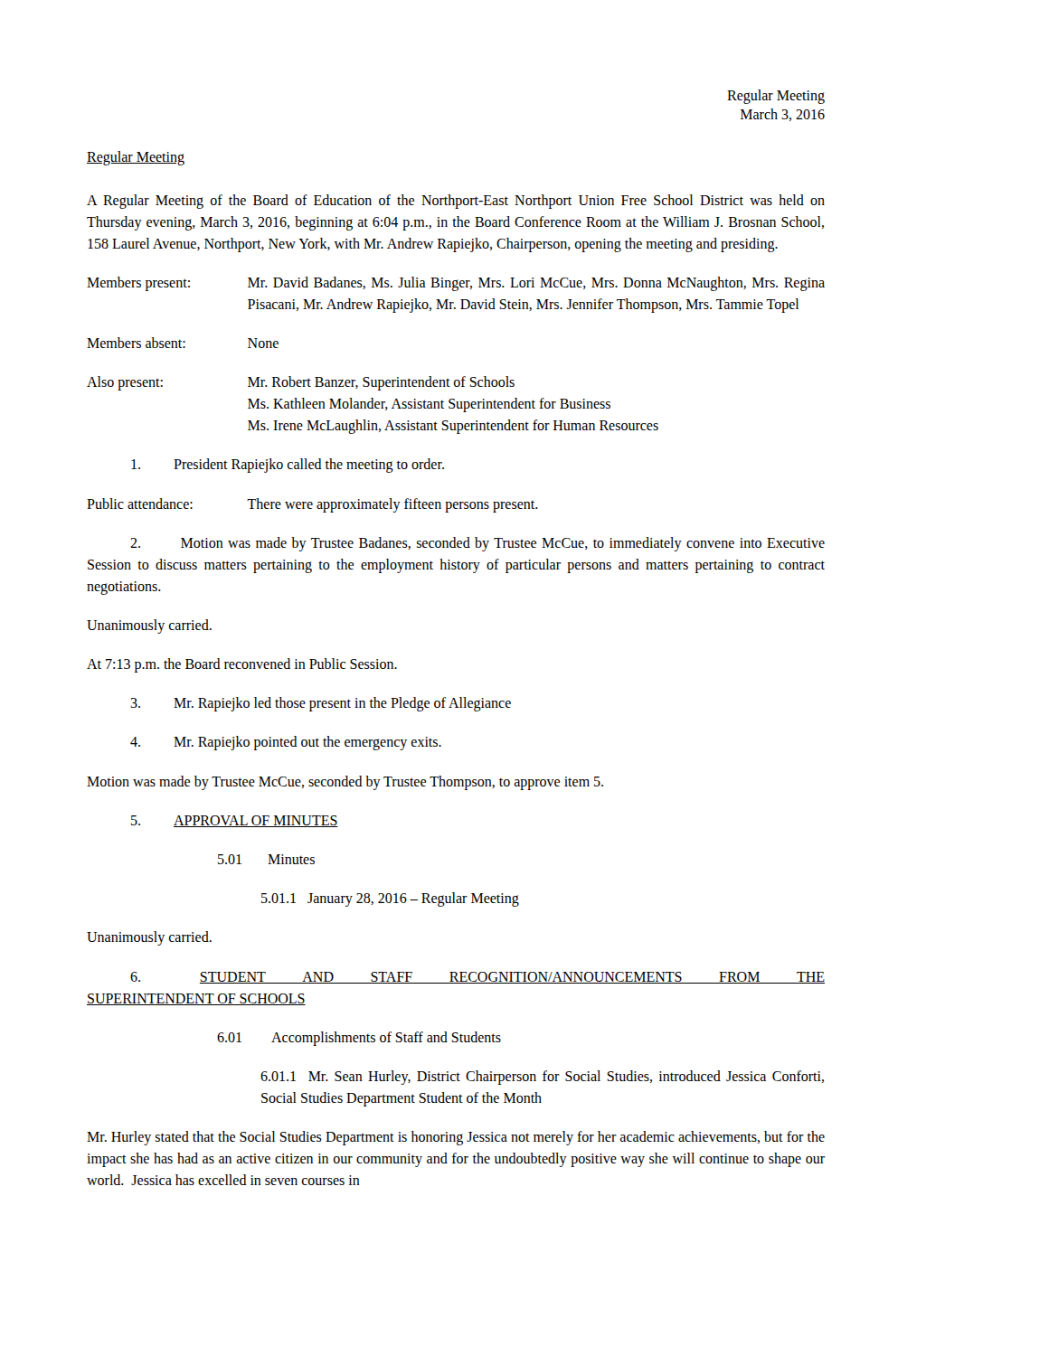Regular Meeting
March 3, 2016
Regular Meeting
A Regular Meeting of the Board of Education of the Northport-East Northport Union Free School District was held on Thursday evening, March 3, 2016, beginning at 6:04 p.m., in the Board Conference Room at the William J. Brosnan School, 158 Laurel Avenue, Northport, New York, with Mr. Andrew Rapiejko, Chairperson, opening the meeting and presiding.
Members present:
Mr. David Badanes, Ms. Julia Binger, Mrs. Lori McCue, Mrs. Donna McNaughton, Mrs. Regina Pisacani, Mr. Andrew Rapiejko, Mr. David Stein, Mrs. Jennifer Thompson, Mrs. Tammie Topel
Members absent:
None
Also present:
Mr. Robert Banzer, Superintendent of Schools
Ms. Kathleen Molander, Assistant Superintendent for Business
Ms. Irene McLaughlin, Assistant Superintendent for Human Resources
1. President Rapiejko called the meeting to order.
Public attendance:
There were approximately fifteen persons present.
2. Motion was made by Trustee Badanes, seconded by Trustee McCue, to immediately convene into Executive Session to discuss matters pertaining to the employment history of particular persons and matters pertaining to contract negotiations.
Unanimously carried.
At 7:13 p.m. the Board reconvened in Public Session.
3. Mr. Rapiejko led those present in the Pledge of Allegiance
4. Mr. Rapiejko pointed out the emergency exits.
Motion was made by Trustee McCue, seconded by Trustee Thompson, to approve item 5.
5. APPROVAL OF MINUTES
5.01 Minutes
5.01.1 January 28, 2016 – Regular Meeting
Unanimously carried.
6. STUDENT AND STAFF RECOGNITION/ANNOUNCEMENTS FROM THE SUPERINTENDENT OF SCHOOLS
6.01 Accomplishments of Staff and Students
6.01.1 Mr. Sean Hurley, District Chairperson for Social Studies, introduced Jessica Conforti, Social Studies Department Student of the Month
Mr. Hurley stated that the Social Studies Department is honoring Jessica not merely for her academic achievements, but for the impact she has had as an active citizen in our community and for the undoubtedly positive way she will continue to shape our world. Jessica has excelled in seven courses in